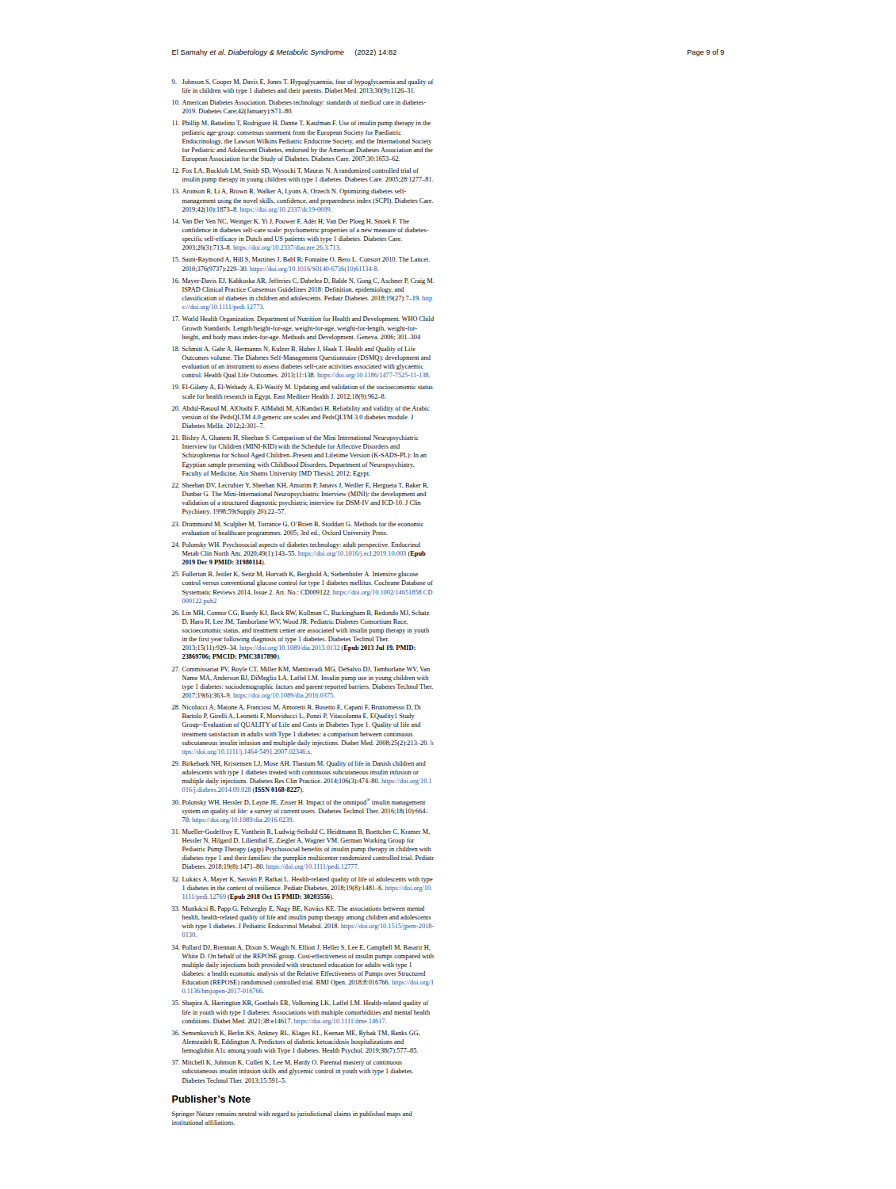El Samahy et al. Diabetology & Metabolic Syndrome (2022) 14:82
Page 9 of 9
Johnson S, Cooper M, Davis E, Jones T. Hypoglycaemia, fear of hypoglycaemia and quality of life in children with type 1 diabetes and their parents. Diabet Med. 2013;30(9):1126–31.
American Diabetes Association. Diabetes technology: standards of medical care in diabetes-2019. Diabetes Care;42(January):S71–80.
Phillip M, Battelino T, Rodriguez H, Danne T, Kaufman F. Use of insulin pump therapy in the pediatric age-group: consensus statement from the European Society for Paediatric Endocrinology, the Lawson Wilkins Pediatric Endocrine Society, and the International Society for Pediatric and Adolescent Diabetes, endorsed by the American Diabetes Association and the European Association for the Study of Diabetes. Diabetes Care. 2007;30:1653–62.
Fox LA, Buckloh LM, Smith SD, Wysocki T, Mauras N. A randomized controlled trial of insulin pump therapy in young children with type 1 diabetes. Diabetes Care. 2005;28:1277–81.
Aronson R, Li A, Brown R, Walker A, Lyons A, Orzech N. Optimizing diabetes self-management using the novel skills, confidence, and preparedness index (SCPI). Diabetes Care. 2019;42(10):1873–8. https://doi.org/10.2337/dc19-0699.
Van Der Ven NC, Weinger K, Yi J, Pouwer F, Adèr H, Van Der Ploeg H, Snoek F. The confidence in diabetes self-care scale: psychometric properties of a new measure of diabetes-specific self-efficacy in Dutch and US patients with type 1 diabetes. Diabetes Care. 2003;26(3):713–8. https://doi.org/10.2337/diacare.26.3.713.
Saint-Raymond A, Hill S, Martines J, Bahl R, Fontaine O, Bero L. Consort 2010. The Lancet. 2010;376(9737):229–30. https://doi.org/10.1016/S0140-6736(10)61134-8.
Mayer-Davis EJ, Kahkoska AR, Jefferies C, Dabelea D, Balde N, Gong C, Aschner P, Craig M. ISPAD Clinical Practice Consensus Guidelines 2018: Definition, epidemiology, and classification of diabetes in children and adolescents. Pediatr Diabetes. 2018;19(27):7–19. https://doi.org/10.1111/pedi.12773.
World Health Organization. Department of Nutrition for Health and Development. WHO Child Growth Standards. Length/height-for-age, weight-for-age, weight-for-length, weight-for-height, and body mass index-for-age. Methods and Development. Geneva. 2006; 301–304
Schmitt A, Gahr A, Hermanns N, Kulzer B, Huber J, Haak T. Health and Quality of Life Outcomes volume. The Diabetes Self-Management Questionnaire (DSMQ): development and evaluation of an instrument to assess diabetes self-care activities associated with glycaemic control. Health Qual Life Outcomes. 2013;11:138. https://doi.org/10.1186/1477-7525-11-138.
El-Gilany A, El-Wehady A, El-Wasify M. Updating and validation of the socioeconomic status scale for health research in Egypt. East Mediterr Health J. 2012;18(9):962–8.
Abdul-Rasoul M, AlOtaibi F, AlMahdi M, AlKandari H. Reliability and validity of the Arabic version of the PedsQLTM 4.0 generic ore scales and PedsQLTM 3.0 diabetes module. J Diabetes Mellit. 2012;2:301–7.
Bishry A, Ghanem H, Sheehan S. Comparison of the Mini International Neuropsychiatric Interview for Children (MINI-KID) with the Schedule for Affective Disorders and Schizophrenia for School Aged Children–Present and Lifetime Version (K-SADS-PL): In an Egyptian sample presenting with Childhood Disorders, Department of Neuropsychiatry, Faculty of Medicine, Ain Shams University [MD Thesis], 2012; Egypt.
Sheehan DV, Lecrubier Y, Sheehan KH, Amorim P, Janavs J, Weiller E, Hergueta T, Baker R, Dunbar G. The Mini-International Neuropsychiatric Interview (MINI): the development and validation of a structured diagnostic psychiatric interview for DSM-IV and ICD-10. J Clin Psychiatry. 1998;59(Supply 20):22–57.
Drummond M, Sculpher M, Torrance G, O’Brien B, Stoddart G. Methods for the economic evaluation of healthcare programmes. 2005; 3rd ed., Oxford University Press.
Polonsky WH. Psychosocial aspects of diabetes technology: adult perspective. Endocrinol Metab Clin North Am. 2020;49(1):143–55. https://doi.org/10.1016/j.ecl.2019.10.003 (Epub 2019 Dec 9 PMID: 31980114).
Fullerton B, Jeitler K, Seitz M, Horvath K, Berghold A, Siebenhofer A. Intensive glucose control versus conventional glucose control for type 1 diabetes mellitus. Cochrane Database of Systematic Reviews 2014, Issue 2. Art. No.: CD009122. https://doi.org/10.1002/14651858.CD009122.pub2
Lin MH, Connor CG, Ruedy KJ, Beck RW, Kollman C, Buckingham B, Redondo MJ, Schatz D, Haro H, Lee JM, Tamborlane WV, Wood JR. Pediatric Diabetes Consortium Race, socioeconomic status, and treatment center are associated with insulin pump therapy in youth in the first year following diagnosis of type 1 diabetes. Diabetes Technol Ther. 2013;15(11):929–34. https://doi.org/10.1089/dia.2013.0132 (Epub 2013 Jul 19. PMID: 23869706; PMCID: PMC3817890).
Commissariat PV, Boyle CT, Miller KM, Mantravadi MG, DeSalvo DJ, Tamborlane WV, Van Name MA, Anderson BJ, DiMeglio LA, Laffel LM. Insulin pump use in young children with type 1 diabetes: sociodemographic factors and parent-reported barriers. Diabetes Technol Ther. 2017;19(6):363–9. https://doi.org/10.1089/dia.2016.0375.
Nicolucci A, Maione A, Franciosi M, Amoretti R, Busetto E, Capani F, Bruttomesso D, Di Bartolo P, Girelli A, Leonetti F, Morviducci L, Ponzi P, Vitacolonna E, EQuality1 Study Group--Evaluation of QUALITY of Life and Costs in Diabetes Type 1. Quality of life and treatment satisfaction in adults with Type 1 diabetes: a comparison between continuous subcutaneous insulin infusion and multiple daily injections. Diabet Med. 2008;25(2):213–20. https://doi.org/10.1111/j.1464-5491.2007.02346.x.
Birkebaek NH, Kristensen LJ, Mose AH, Thastum M. Quality of life in Danish children and adolescents with type 1 diabetes treated with continuous subcutaneous insulin infusion or multiple daily injections. Diabetes Res Clin Practice. 2014;106(3):474–80. https://doi.org/10.1016/j.diabres.2014.09.028 (ISSN 0168-8227).
Polonsky WH, Hessler D, Layne JE, Zisser H. Impact of the omnipod® insulin management system on quality of life: a survey of current users. Diabetes Technol Ther. 2016;18(10):664–70. https://doi.org/10.1089/dia.2016.0239.
Mueller-Godeffroy E, Vonthein R, Ludwig-Seibold C, Heidtmann B, Boettcher C, Kramer M, Hessler N, Hilgard D, Lilienthal E, Ziegler A, Wagner VM. German Working Group for Pediatric Pump Therapy (agip) Psychosocial benefits of insulin pump therapy in children with diabetes type 1 and their families: the pumpkin multicenter randomized controlled trial. Pediatr Diabetes. 2018;19(8):1471–80. https://doi.org/10.1111/pedi.12777.
Lukács A, Mayer K, Sasvári P, Barkai L. Health-related quality of life of adolescents with type 1 diabetes in the context of resilience. Pediatr Diabetes. 2018;19(8):1481–6. https://doi.org/10.1111/pedi.12769 (Epub 2018 Oct 15 PMID: 30203556).
Munkácsi B, Papp G, Felszeghy E, Nagy BE, Kovács KE. The associations between mental health, health-related quality of life and insulin pump therapy among children and adolescents with type 1 diabetes. J Pediatric Endocrinol Metabol. 2018. https://doi.org/10.1515/jpem-2018-0130.
Pollard DJ, Brennan A, Dixon S, Waugh N, Elliott J, Heller S, Lee E, Campbell M, Basarir H, White D. On behalf of the REPOSE group. Cost-effectiveness of insulin pumps compared with multiple daily injections both provided with structured education for adults with type 1 diabetes: a health economic analysis of the Relative Effectiveness of Pumps over Structured Education (REPOSE) randomised controlled trial. BMJ Open. 2018;8:016766. https://doi.org/10.1136/bmjopen-2017-016766.
Shapira A, Harrington KR, Goethals ER, Volkening LK, Laffel LM. Health-related quality of life in youth with type 1 diabetes: Associations with multiple comorbidities and mental health conditions. Diabet Med. 2021;38:e14617. https://doi.org/10.1111/dme.14617.
Semenkovich K, Berlin KS, Ankney RL, Klages KL, Keenan ME, Rybak TM, Banks GG, Alemzadeh R, Eddington A. Predictors of diabetic ketoacidosis hospitalizations and hemoglobin A1c among youth with Type 1 diabetes. Health Psychol. 2019;38(7):577–85.
Mitchell K, Johnson K, Cullen K, Lee M, Hardy O. Parental mastery of continuous subcutaneous insulin infusion skills and glycemic control in youth with type 1 diabetes. Diabetes Technol Ther. 2013;15:591–5.
Publisher’s Note
Springer Nature remains neutral with regard to jurisdictional claims in published maps and institutional affiliations.